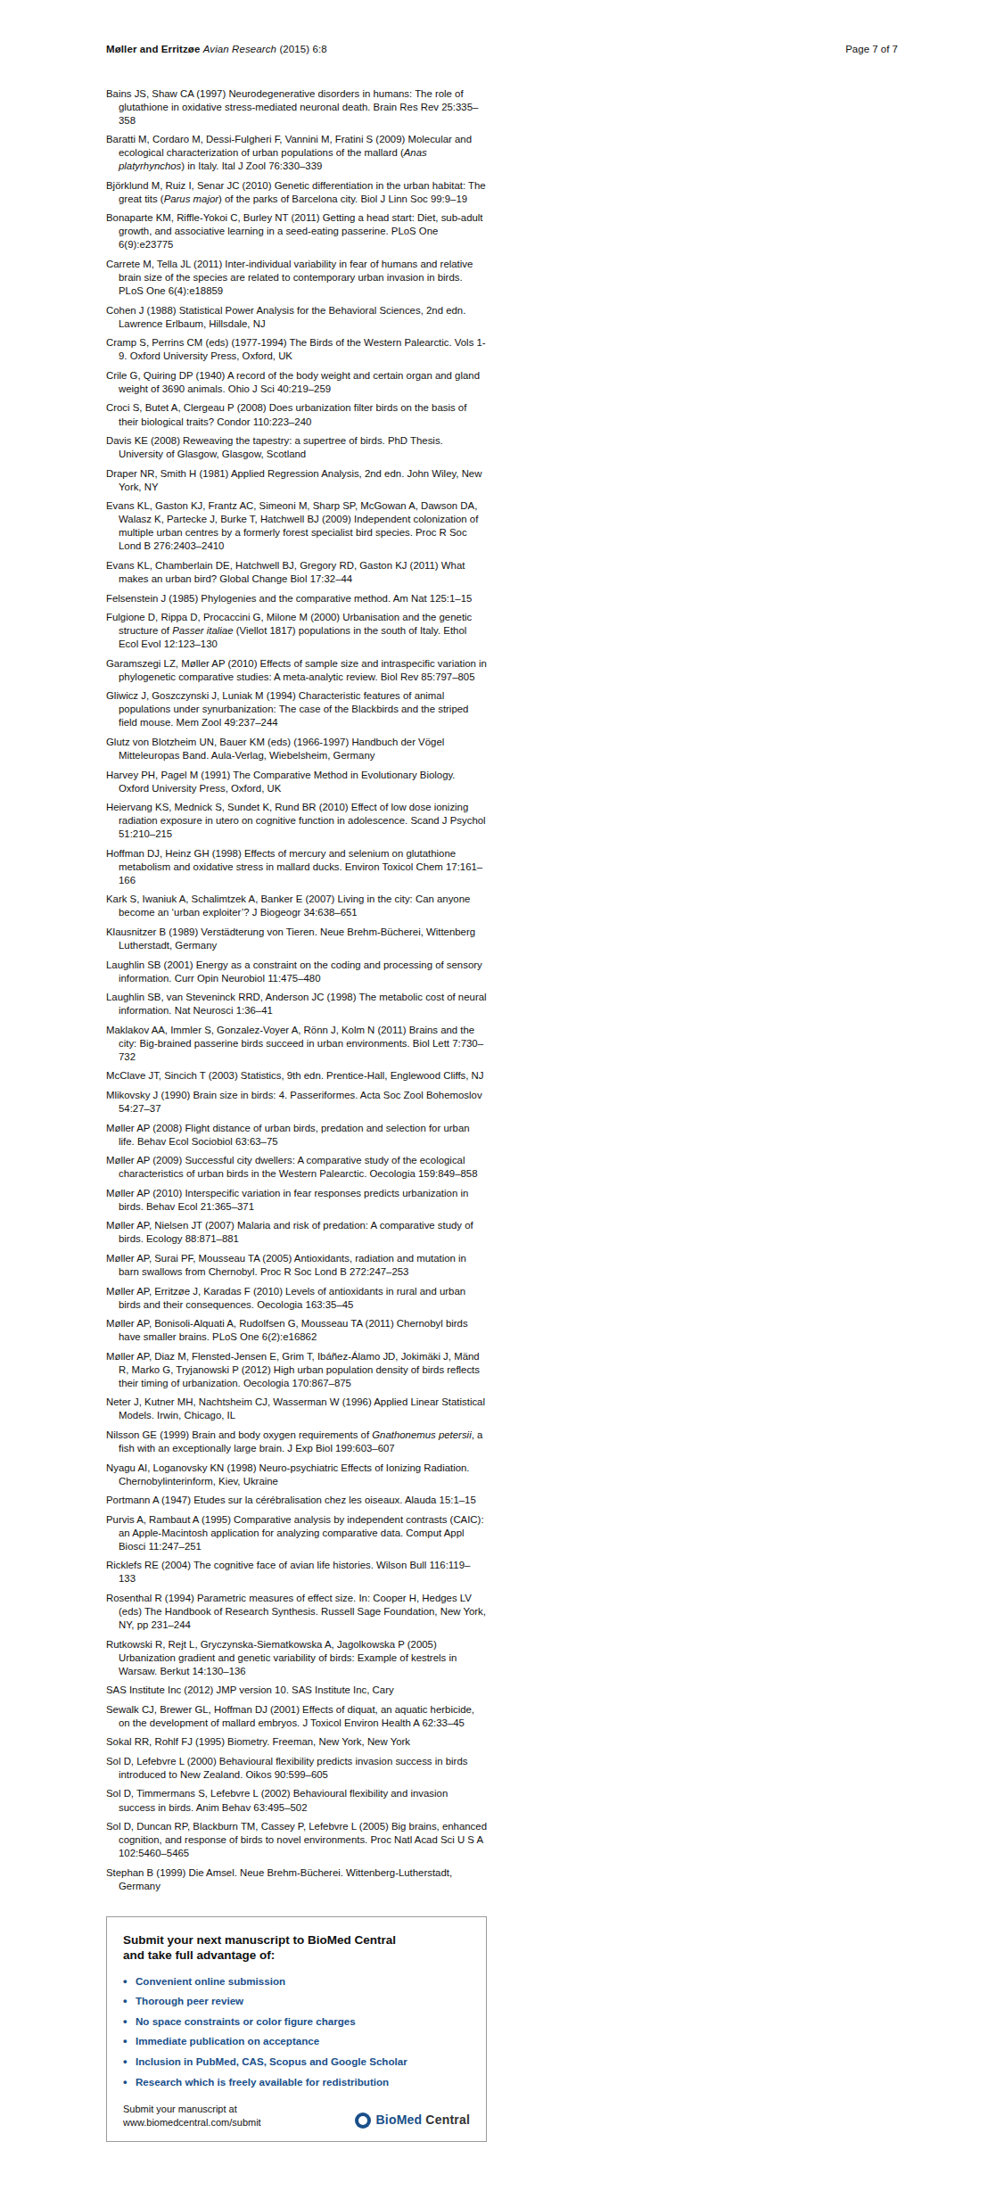Møller and Erritzøe Avian Research (2015) 6:8
Page 7 of 7
Bains JS, Shaw CA (1997) Neurodegenerative disorders in humans: The role of glutathione in oxidative stress-mediated neuronal death. Brain Res Rev 25:335–358
Baratti M, Cordaro M, Dessi-Fulgheri F, Vannini M, Fratini S (2009) Molecular and ecological characterization of urban populations of the mallard (Anas platyrhynchos) in Italy. Ital J Zool 76:330–339
Björklund M, Ruiz I, Senar JC (2010) Genetic differentiation in the urban habitat: The great tits (Parus major) of the parks of Barcelona city. Biol J Linn Soc 99:9–19
Bonaparte KM, Riffle-Yokoi C, Burley NT (2011) Getting a head start: Diet, sub-adult growth, and associative learning in a seed-eating passerine. PLoS One 6(9):e23775
Carrete M, Tella JL (2011) Inter-individual variability in fear of humans and relative brain size of the species are related to contemporary urban invasion in birds. PLoS One 6(4):e18859
Cohen J (1988) Statistical Power Analysis for the Behavioral Sciences, 2nd edn. Lawrence Erlbaum, Hillsdale, NJ
Cramp S, Perrins CM (eds) (1977-1994) The Birds of the Western Palearctic. Vols 1-9. Oxford University Press, Oxford, UK
Crile G, Quiring DP (1940) A record of the body weight and certain organ and gland weight of 3690 animals. Ohio J Sci 40:219–259
Croci S, Butet A, Clergeau P (2008) Does urbanization filter birds on the basis of their biological traits? Condor 110:223–240
Davis KE (2008) Reweaving the tapestry: a supertree of birds. PhD Thesis. University of Glasgow, Glasgow, Scotland
Draper NR, Smith H (1981) Applied Regression Analysis, 2nd edn. John Wiley, New York, NY
Evans KL, Gaston KJ, Frantz AC, Simeoni M, Sharp SP, McGowan A, Dawson DA, Walasz K, Partecke J, Burke T, Hatchwell BJ (2009) Independent colonization of multiple urban centres by a formerly forest specialist bird species. Proc R Soc Lond B 276:2403–2410
Evans KL, Chamberlain DE, Hatchwell BJ, Gregory RD, Gaston KJ (2011) What makes an urban bird? Global Change Biol 17:32–44
Felsenstein J (1985) Phylogenies and the comparative method. Am Nat 125:1–15
Fulgione D, Rippa D, Procaccini G, Milone M (2000) Urbanisation and the genetic structure of Passer italiae (Viellot 1817) populations in the south of Italy. Ethol Ecol Evol 12:123–130
Garamszegi LZ, Møller AP (2010) Effects of sample size and intraspecific variation in phylogenetic comparative studies: A meta-analytic review. Biol Rev 85:797–805
Gliwicz J, Goszczynski J, Luniak M (1994) Characteristic features of animal populations under synurbanization: The case of the Blackbirds and the striped field mouse. Mem Zool 49:237–244
Glutz von Blotzheim UN, Bauer KM (eds) (1966-1997) Handbuch der Vögel Mitteleuropas Band. Aula-Verlag, Wiebelsheim, Germany
Harvey PH, Pagel M (1991) The Comparative Method in Evolutionary Biology. Oxford University Press, Oxford, UK
Heiervang KS, Mednick S, Sundet K, Rund BR (2010) Effect of low dose ionizing radiation exposure in utero on cognitive function in adolescence. Scand J Psychol 51:210–215
Hoffman DJ, Heinz GH (1998) Effects of mercury and selenium on glutathione metabolism and oxidative stress in mallard ducks. Environ Toxicol Chem 17:161–166
Kark S, Iwaniuk A, Schalimtzek A, Banker E (2007) Living in the city: Can anyone become an ‘urban exploiter’? J Biogeogr 34:638–651
Klausnitzer B (1989) Verstädterung von Tieren. Neue Brehm-Bücherei, Wittenberg Lutherstadt, Germany
Laughlin SB (2001) Energy as a constraint on the coding and processing of sensory information. Curr Opin Neurobiol 11:475–480
Laughlin SB, van Steveninck RRD, Anderson JC (1998) The metabolic cost of neural information. Nat Neurosci 1:36–41
Maklakov AA, Immler S, Gonzalez-Voyer A, Rönn J, Kolm N (2011) Brains and the city: Big-brained passerine birds succeed in urban environments. Biol Lett 7:730–732
McClave JT, Sincich T (2003) Statistics, 9th edn. Prentice-Hall, Englewood Cliffs, NJ
Mlikovsky J (1990) Brain size in birds: 4. Passeriformes. Acta Soc Zool Bohemoslov 54:27–37
Møller AP (2008) Flight distance of urban birds, predation and selection for urban life. Behav Ecol Sociobiol 63:63–75
Møller AP (2009) Successful city dwellers: A comparative study of the ecological characteristics of urban birds in the Western Palearctic. Oecologia 159:849–858
Møller AP (2010) Interspecific variation in fear responses predicts urbanization in birds. Behav Ecol 21:365–371
Møller AP, Nielsen JT (2007) Malaria and risk of predation: A comparative study of birds. Ecology 88:871–881
Møller AP, Surai PF, Mousseau TA (2005) Antioxidants, radiation and mutation in barn swallows from Chernobyl. Proc R Soc Lond B 272:247–253
Møller AP, Erritzøe J, Karadas F (2010) Levels of antioxidants in rural and urban birds and their consequences. Oecologia 163:35–45
Møller AP, Bonisoli-Alquati A, Rudolfsen G, Mousseau TA (2011) Chernobyl birds have smaller brains. PLoS One 6(2):e16862
Møller AP, Diaz M, Flensted-Jensen E, Grim T, Ibáñez-Álamo JD, Jokimäki J, Mänd R, Marko G, Tryjanowski P (2012) High urban population density of birds reflects their timing of urbanization. Oecologia 170:867–875
Neter J, Kutner MH, Nachtsheim CJ, Wasserman W (1996) Applied Linear Statistical Models. Irwin, Chicago, IL
Nilsson GE (1999) Brain and body oxygen requirements of Gnathonemus petersii, a fish with an exceptionally large brain. J Exp Biol 199:603–607
Nyagu AI, Loganovsky KN (1998) Neuro-psychiatric Effects of Ionizing Radiation. Chernobylinterinform, Kiev, Ukraine
Portmann A (1947) Etudes sur la cérébralisation chez les oiseaux. Alauda 15:1–15
Purvis A, Rambaut A (1995) Comparative analysis by independent contrasts (CAIC): an Apple-Macintosh application for analyzing comparative data. Comput Appl Biosci 11:247–251
Ricklefs RE (2004) The cognitive face of avian life histories. Wilson Bull 116:119–133
Rosenthal R (1994) Parametric measures of effect size. In: Cooper H, Hedges LV (eds) The Handbook of Research Synthesis. Russell Sage Foundation, New York, NY, pp 231–244
Rutkowski R, Rejt L, Gryczynska-Siematkowska A, Jagolkowska P (2005) Urbanization gradient and genetic variability of birds: Example of kestrels in Warsaw. Berkut 14:130–136
SAS Institute Inc (2012) JMP version 10. SAS Institute Inc, Cary
Sewalk CJ, Brewer GL, Hoffman DJ (2001) Effects of diquat, an aquatic herbicide, on the development of mallard embryos. J Toxicol Environ Health A 62:33–45
Sokal RR, Rohlf FJ (1995) Biometry. Freeman, New York, New York
Sol D, Lefebvre L (2000) Behavioural flexibility predicts invasion success in birds introduced to New Zealand. Oikos 90:599–605
Sol D, Timmermans S, Lefebvre L (2002) Behavioural flexibility and invasion success in birds. Anim Behav 63:495–502
Sol D, Duncan RP, Blackburn TM, Cassey P, Lefebvre L (2005) Big brains, enhanced cognition, and response of birds to novel environments. Proc Natl Acad Sci U S A 102:5460–5465
Stephan B (1999) Die Amsel. Neue Brehm-Bücherei. Wittenberg-Lutherstadt, Germany
Submit your next manuscript to BioMed Central
and take full advantage of:
Convenient online submission
Thorough peer review
No space constraints or color figure charges
Immediate publication on acceptance
Inclusion in PubMed, CAS, Scopus and Google Scholar
Research which is freely available for redistribution
Submit your manuscript at
www.biomedcentral.com/submit
BioMed Central